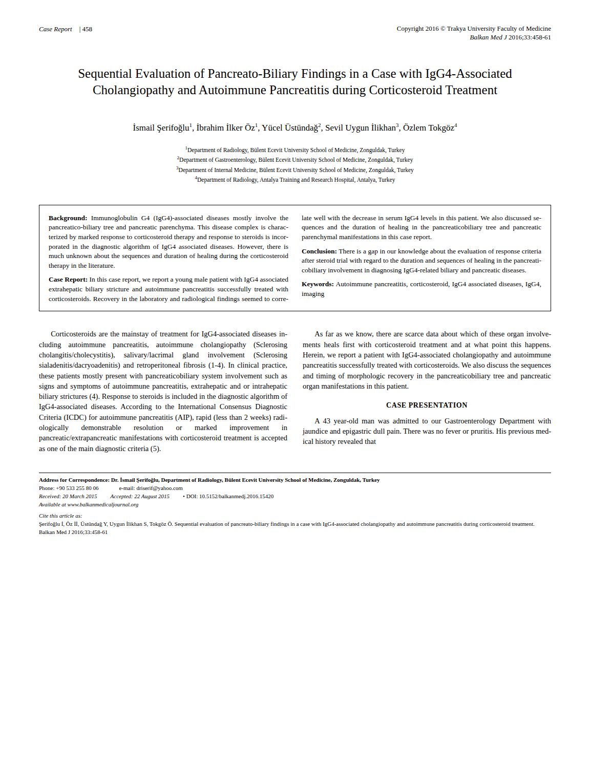Case Report| 458
Copyright 2016 © Trakya University Faculty of Medicine
Balkan Med J 2016;33:458-61
Sequential Evaluation of Pancreato-Biliary Findings in a Case with IgG4-Associated Cholangiopathy and Autoimmune Pancreatitis during Corticosteroid Treatment
İsmail Şerifoğlu1, İbrahim İlker Öz1, Yücel Üstündağ2, Sevil Uygun İlikhan3, Özlem Tokgöz4
1Department of Radiology, Bülent Ecevit University School of Medicine, Zonguldak, Turkey
2Department of Gastroenterology, Bülent Ecevit University School of Medicine, Zonguldak, Turkey
3Department of Internal Medicine, Bülent Ecevit University School of Medicine, Zonguldak, Turkey
4Department of Radiology, Antalya Training and Research Hospital, Antalya, Turkey
Background: Immunoglobulin G4 (IgG4)-associated diseases mostly involve the pancreatico-biliary tree and pancreatic parenchyma. This disease complex is characterized by marked response to corticosteroid therapy and response to steroids is incorporated in the diagnostic algorithm of IgG4 associated diseases. However, there is much unknown about the sequences and duration of healing during the corticosteroid therapy in the literature.
Case Report: In this case report, we report a young male patient with IgG4 associated extrahepatic biliary stricture and autoimmune pancreatitis successfully treated with corticosteroids. Recovery in the laboratory and radiological findings seemed to correlate well with the decrease in serum IgG4 levels in this patient. We also discussed sequences and the duration of healing in the pancreaticobiliary tree and pancreatic parenchymal manifestations in this case report.
Conclusion: There is a gap in our knowledge about the evaluation of response criteria after steroid trial with regard to the duration and sequences of healing in the pancreaticobiliary involvement in diagnosing IgG4-related biliary and pancreatic diseases.
Keywords: Autoimmune pancreatitis, corticosteroid, IgG4 associated diseases, IgG4, imaging
Corticosteroids are the mainstay of treatment for IgG4-associated diseases including autoimmune pancreatitis, autoimmune cholangiopathy (Sclerosing cholangitis/cholecystitis), salivary/lacrimal gland involvement (Sclerosing sialadenitis/dacryoadenitis) and retroperitoneal fibrosis (1-4). In clinical practice, these patients mostly present with pancreaticobiliary system involvement such as signs and symptoms of autoimmune pancreatitis, extrahepatic and or intrahepatic biliary strictures (4). Response to steroids is included in the diagnostic algorithm of IgG4-associated diseases. According to the International Consensus Diagnostic Criteria (ICDC) for autoimmune pancreatitis (AIP), rapid (less than 2 weeks) radiologically demonstrable resolution or marked improvement in pancreatic/extrapancreatic manifestations with corticosteroid treatment is accepted as one of the main diagnostic criteria (5).
As far as we know, there are scarce data about which of these organ involvements heals first with corticosteroid treatment and at what point this happens. Herein, we report a patient with IgG4-associated cholangiopathy and autoimmune pancreatitis successfully treated with corticosteroids. We also discuss the sequences and timing of morphologic recovery in the pancreaticobiliary tree and pancreatic organ manifestations in this patient.
Case Presentation
A 43 year-old man was admitted to our Gastroenterology Department with jaundice and epigastric dull pain. There was no fever or pruritis. His previous medical history revealed that
Address for Correspondence: Dr. İsmail Şerifoğlu, Department of Radiology, Bülent Ecevit University School of Medicine, Zonguldak, Turkey
Phone: +90 533 255 80 06 e-mail: driserif@yahoo.com
Received: 20 March 2015 Accepted: 22 August 2015 • DOI: 10.5152/balkanmedj.2016.15420
Available at www.balkanmedicaljournal.org
Cite this article as:
Şerifoğlu İ, Öz İİ, Üstündağ Y, Uygun İlikhan S, Tokgöz Ö. Sequential evaluation of pancreato-biliary findings in a case with IgG4-associated cholangiopathy and autoimmune pancreatitis during corticosteroid treatment. Balkan Med J 2016;33:458-61